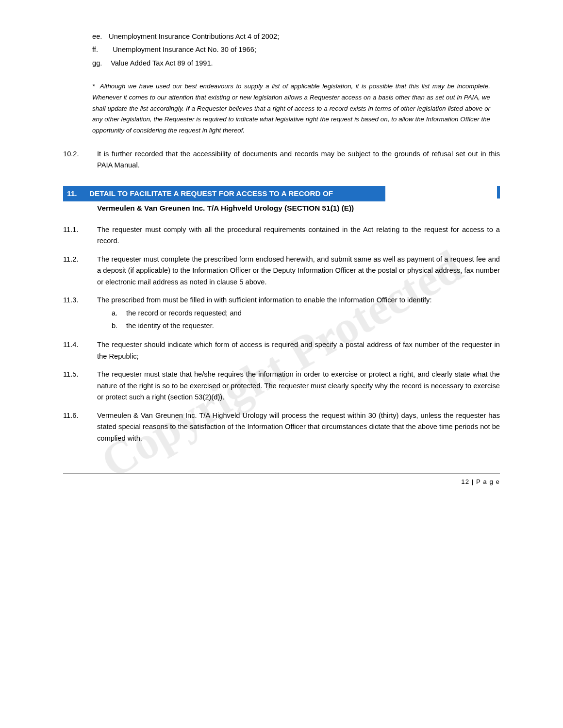Copyright Protected
ee. Unemployment Insurance Contributions Act 4 of 2002;
ff. Unemployment Insurance Act No. 30 of 1966;
gg. Value Added Tax Act 89 of 1991.
* Although we have used our best endeavours to supply a list of applicable legislation, it is possible that this list may be incomplete. Whenever it comes to our attention that existing or new legislation allows a Requester access on a basis other than as set out in PAIA, we shall update the list accordingly. If a Requester believes that a right of access to a record exists in terms of other legislation listed above or any other legislation, the Requester is required to indicate what legislative right the request is based on, to allow the Information Officer the opportunity of considering the request in light thereof.
10.2.
It is further recorded that the accessibility of documents and records may be subject to the grounds of refusal set out in this PAIA Manual.
11. DETAIL TO FACILITATE A REQUEST FOR ACCESS TO A RECORD OF Vermeulen & Van Greunen Inc. T/A Highveld Urology (SECTION 51(1) (E))
11.1.
The requester must comply with all the procedural requirements contained in the Act relating to the request for access to a record.
11.2.
The requester must complete the prescribed form enclosed herewith, and submit same as well as payment of a request fee and a deposit (if applicable) to the Information Officer or the Deputy Information Officer at the postal or physical address, fax number or electronic mail address as noted in clause 5 above.
11.3.
The prescribed from must be filled in with sufficient information to enable the Information Officer to identify:
a. the record or records requested; and
b. the identity of the requester.
11.4.
The requester should indicate which form of access is required and specify a postal address of fax number of the requester in the Republic;
11.5.
The requester must state that he/she requires the information in order to exercise or protect a right, and clearly state what the nature of the right is so to be exercised or protected. The requester must clearly specify why the record is necessary to exercise or protect such a right (section 53(2)(d)).
11.6.
Vermeulen & Van Greunen Inc. T/A Highveld Urology will process the request within 30 (thirty) days, unless the requester has stated special reasons to the satisfaction of the Information Officer that circumstances dictate that the above time periods not be complied with.
12 | P a g e